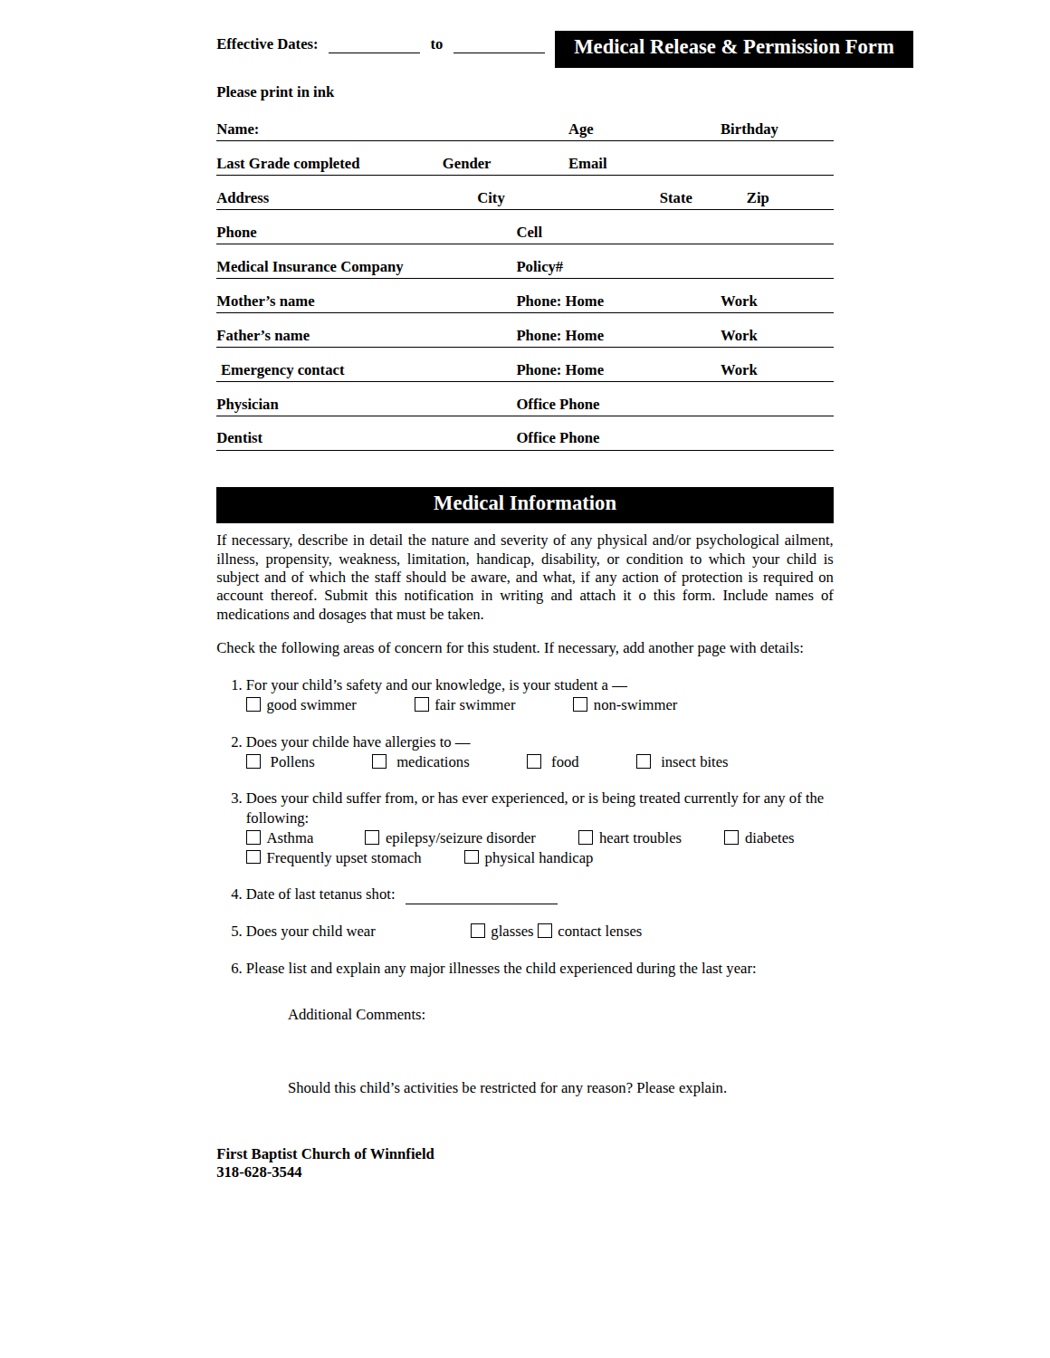Effective Dates: to
Medical Release & Permission Form
Please print in ink
Name: Age Birthday
Last Grade completed Gender Email
Address City State Zip
Phone Cell
Medical Insurance Company Policy#
Mother’s name Phone: Home Work
Father’s name Phone: Home Work
Emergency contact Phone: Home Work
Physician Office Phone
Dentist Office Phone
Medical Information
If necessary, describe in detail the nature and severity of any physical and/or psychological ailment, illness, propensity, weakness, limitation, handicap, disability, or condition to which your child is subject and of which the staff should be aware, and what, if any action of protection is required on account thereof. Submit this notification in writing and attach it o this form. Include names of medications and dosages that must be taken.
Check the following areas of concern for this student. If necessary, add another page with details:
For your child’s safety and our knowledge, is your student a —
good swimmer fair swimmer non-swimmer
Does your childe have allergies to —
Pollens medications food insect bites
Does your child suffer from, or has ever experienced, or is being treated currently for any of the following:
Asthma epilepsy/seizure disorder heart troubles diabetes
Frequently upset stomach physical handicap
Date of last tetanus shot:
Does your child wear glasses contact lenses
Please list and explain any major illnesses the child experienced during the last year:
Additional Comments:
Should this child’s activities be restricted for any reason? Please explain.
First Baptist Church of Winnfield
318-628-3544